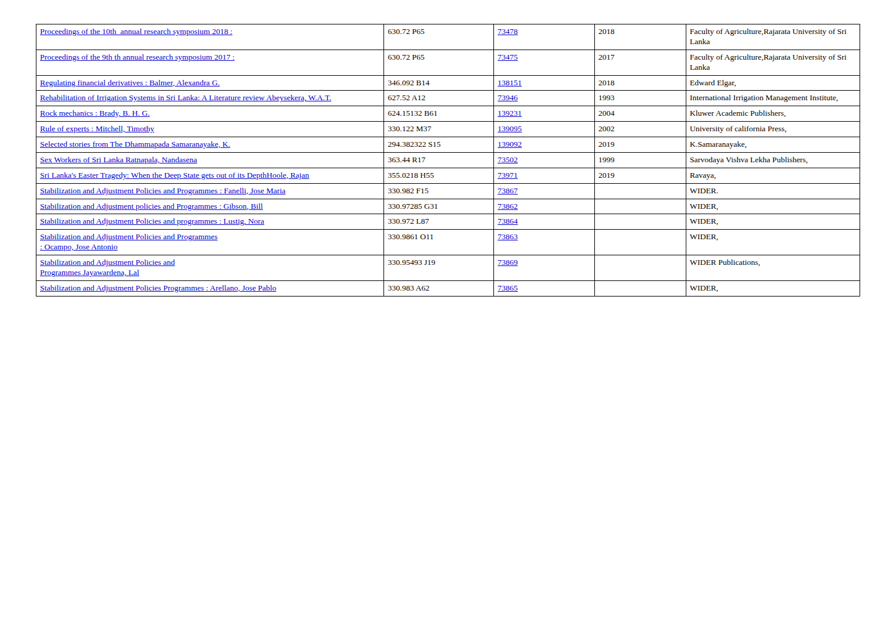| Proceedings of the 10th annual research symposium 2018 : | 630.72 P65 | 73478 | 2018 | Faculty of Agriculture,Rajarata University of Sri Lanka |
| Proceedings of the 9th th annual research symposium 2017 : | 630.72 P65 | 73475 | 2017 | Faculty of Agriculture,Rajarata University of Sri Lanka |
| Regulating financial derivatives : Balmer, Alexandra G. | 346.092 B14 | 138151 | 2018 | Edward Elgar, |
| Rehabilitation of Irrigation Systems in Sri Lanka: A Literature review Abeysekera, W.A.T. | 627.52 A12 | 73946 | 1993 | International Irrigation Management Institute, |
| Rock mechanics : Brady, B. H. G. | 624.15132 B61 | 139231 | 2004 | Kluwer Academic Publishers, |
| Rule of experts : Mitchell, Timothy | 330.122 M37 | 139095 | 2002 | University of california Press, |
| Selected stories from The Dhammapada Samaranayake, K. | 294.382322 S15 | 139092 | 2019 | K.Samaranayake, |
| Sex Workers of Sri Lanka Ratnapala, Nandasena | 363.44 R17 | 73502 | 1999 | Sarvodaya Vishva Lekha Publishers, |
| Sri Lanka's Easter Tragedy: When the Deep State gets out of its DepthHoole, Rajan | 355.0218 H55 | 73971 | 2019 | Ravaya, |
| Stabilization and Adjustment Policies and Programmes : Fanelli, Jose Maria | 330.982 F15 | 73867 | | WIDER. |
| Stabilization and Adjustment policies and Programmes : Gibson, Bill | 330.97285 G31 | 73862 | | WIDER, |
| Stabilization and Adjustment Policies and programmes : Lustig, Nora | 330.972 L87 | 73864 | | WIDER, |
| Stabilization and Adjustment Policies and Programmes : Ocampo, Jose Antonio | 330.9861 O11 | 73863 | | WIDER, |
| Stabilization and Adjustment Policies and Programmes Jayawardena, Lal | 330.95493 J19 | 73869 | | WIDER Publications, |
| Stabilization and Adjustment Policies Programmes : Arellano, Jose Pablo | 330.983 A62 | 73865 | | WIDER, |